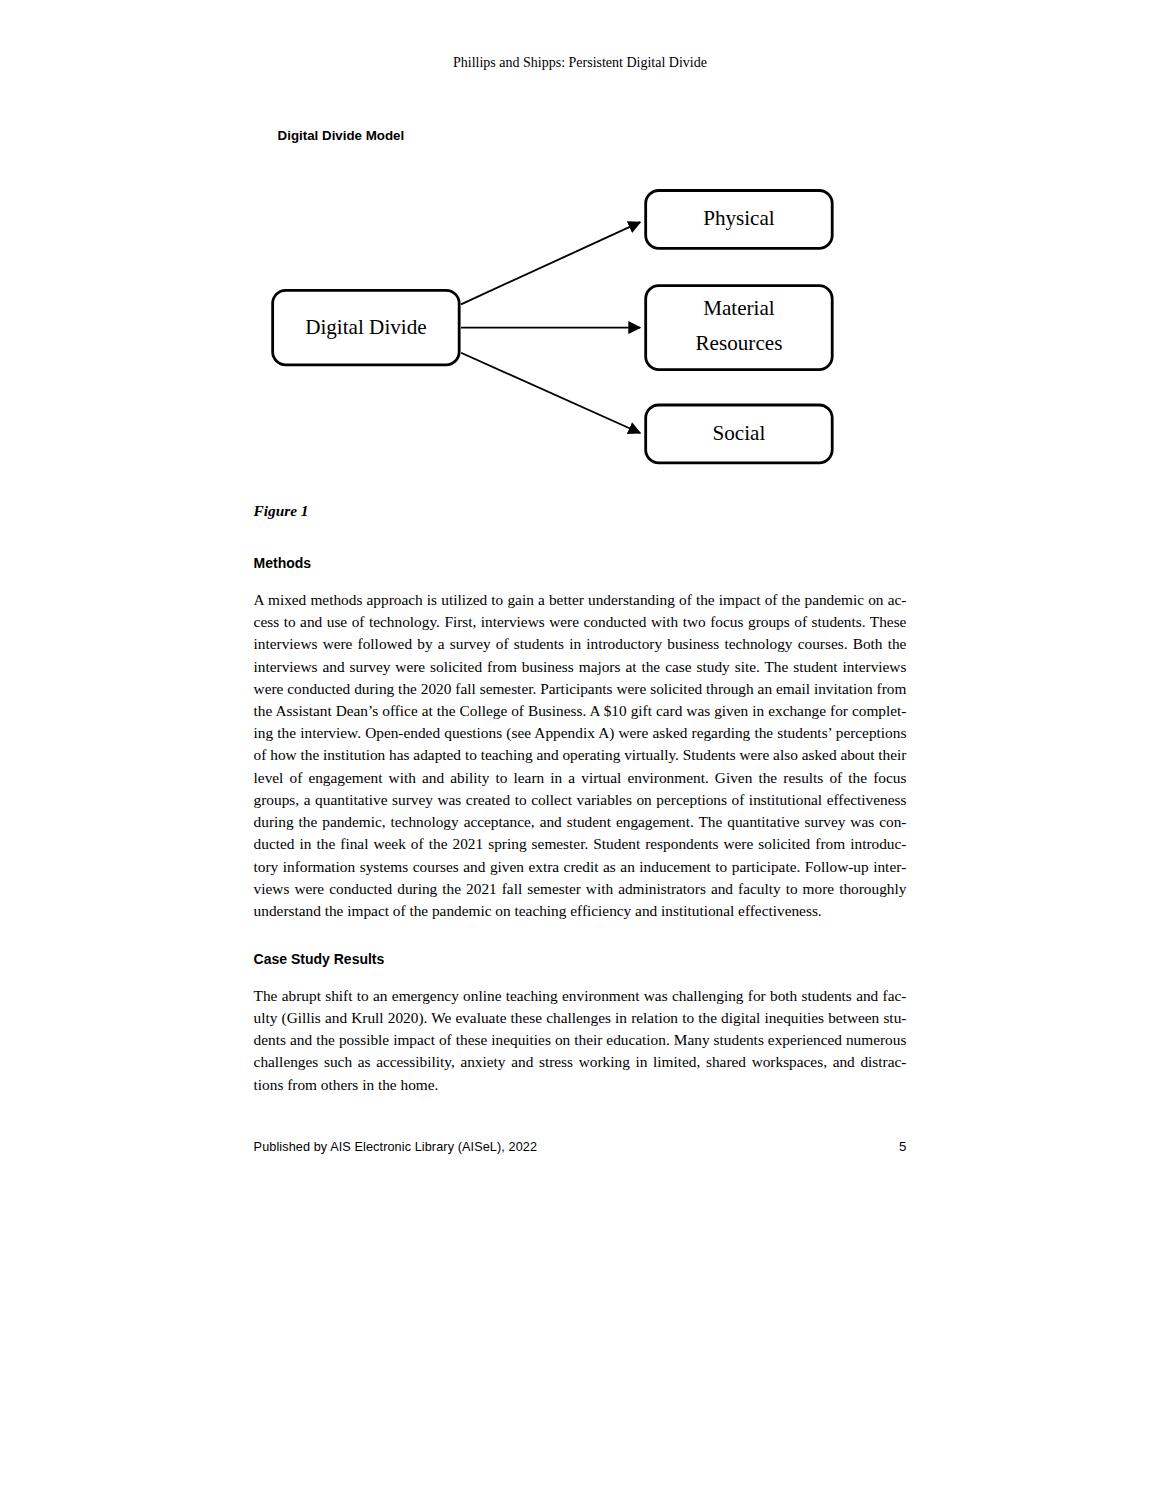Phillips and Shipps: Persistent Digital Divide
Digital Divide Model
Digital Divide Physical Material Resources Social
Figure 1
Methods
A mixed methods approach is utilized to gain a better understanding of the impact of the pandemic on access to and use of technology. First, interviews were conducted with two focus groups of students. These interviews were followed by a survey of students in introductory business technology courses. Both the interviews and survey were solicited from business majors at the case study site. The student interviews were conducted during the 2020 fall semester. Participants were solicited through an email invitation from the Assistant Dean’s office at the College of Business. A $10 gift card was given in exchange for completing the interview. Open-ended questions (see Appendix A) were asked regarding the students’ perceptions of how the institution has adapted to teaching and operating virtually. Students were also asked about their level of engagement with and ability to learn in a virtual environment. Given the results of the focus groups, a quantitative survey was created to collect variables on perceptions of institutional effectiveness during the pandemic, technology acceptance, and student engagement. The quantitative survey was conducted in the final week of the 2021 spring semester. Student respondents were solicited from introductory information systems courses and given extra credit as an inducement to participate. Follow-up interviews were conducted during the 2021 fall semester with administrators and faculty to more thoroughly understand the impact of the pandemic on teaching efficiency and institutional effectiveness.
Case Study Results
The abrupt shift to an emergency online teaching environment was challenging for both students and faculty (Gillis and Krull 2020). We evaluate these challenges in relation to the digital inequities between students and the possible impact of these inequities on their education. Many students experienced numerous challenges such as accessibility, anxiety and stress working in limited, shared workspaces, and distractions from others in the home.
Published by AIS Electronic Library (AISeL), 2022
5